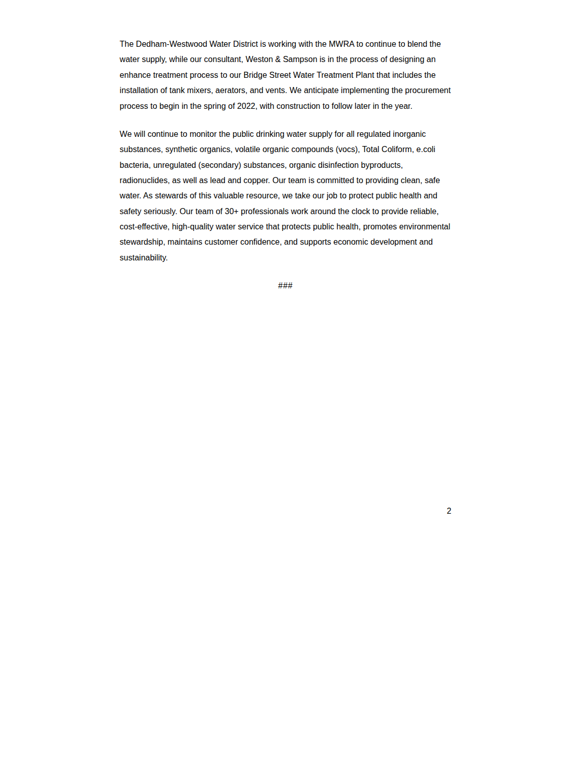The Dedham-Westwood Water District is working with the MWRA to continue to blend the water supply, while our consultant, Weston & Sampson is in the process of designing an enhance treatment process to our Bridge Street Water Treatment Plant that includes the installation of tank mixers, aerators, and vents. We anticipate implementing the procurement process to begin in the spring of 2022, with construction to follow later in the year.
We will continue to monitor the public drinking water supply for all regulated inorganic substances, synthetic organics, volatile organic compounds (vocs), Total Coliform, e.coli bacteria, unregulated (secondary) substances, organic disinfection byproducts, radionuclides, as well as lead and copper. Our team is committed to providing clean, safe water. As stewards of this valuable resource, we take our job to protect public health and safety seriously. Our team of 30+ professionals work around the clock to provide reliable, cost-effective, high-quality water service that protects public health, promotes environmental stewardship, maintains customer confidence, and supports economic development and sustainability.
###
2